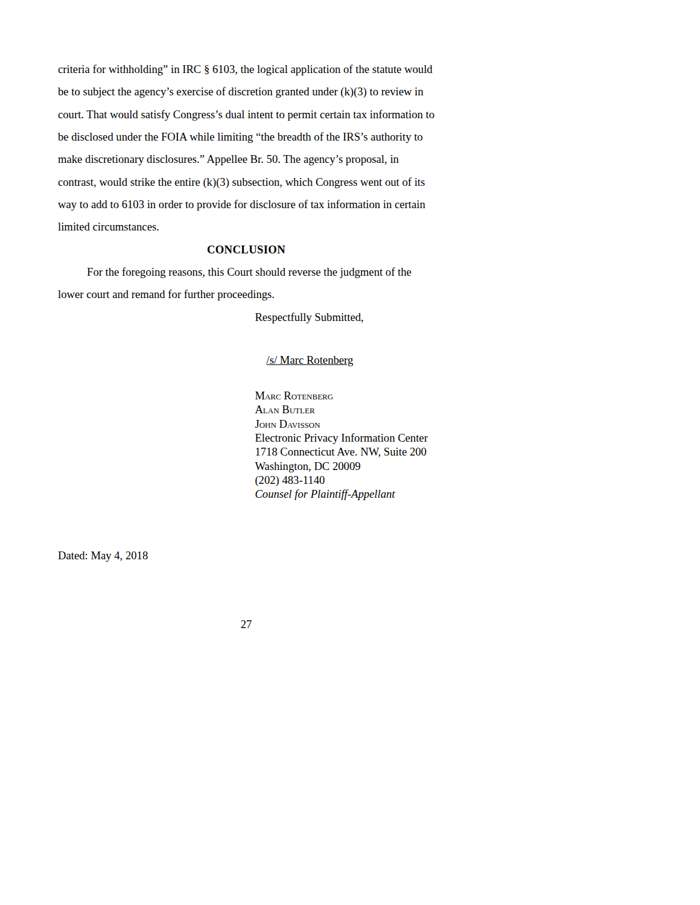criteria for withholding” in IRC § 6103, the logical application of the statute would be to subject the agency’s exercise of discretion granted under (k)(3) to review in court. That would satisfy Congress’s dual intent to permit certain tax information to be disclosed under the FOIA while limiting “the breadth of the IRS’s authority to make discretionary disclosures.” Appellee Br. 50. The agency’s proposal, in contrast, would strike the entire (k)(3) subsection, which Congress went out of its way to add to 6103 in order to provide for disclosure of tax information in certain limited circumstances.
CONCLUSION
For the foregoing reasons, this Court should reverse the judgment of the lower court and remand for further proceedings.
Respectfully Submitted,
/s/ Marc Rotenberg
Marc Rotenberg
Alan Butler
John Davisson
Electronic Privacy Information Center
1718 Connecticut Ave. NW, Suite 200
Washington, DC 20009
(202) 483-1140
Counsel for Plaintiff-Appellant
Dated: May 4, 2018
27